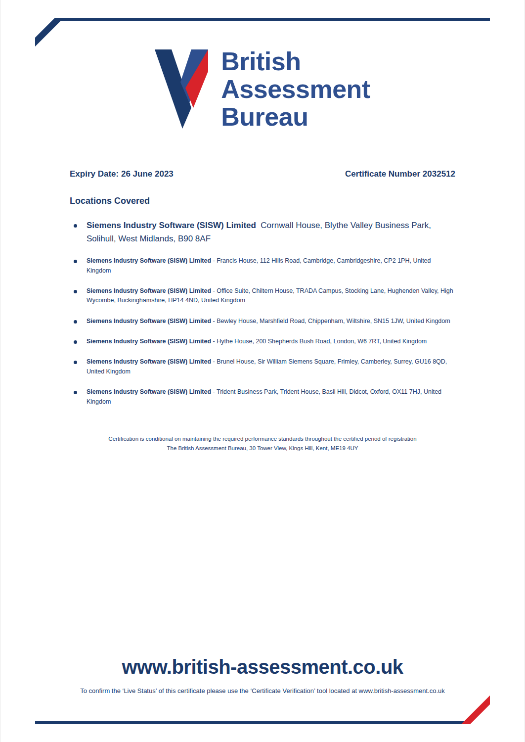British
Assessment
Bureau
Expiry Date: 26 June 2023
Certificate Number 2032512
Locations Covered
Siemens Industry Software (SISW) Limited Cornwall House, Blythe Valley Business Park, Solihull, West Midlands, B90 8AF
Siemens Industry Software (SISW) Limited - Francis House, 112 Hills Road, Cambridge, Cambridgeshire, CP2 1PH, United Kingdom
Siemens Industry Software (SISW) Limited - Office Suite, Chiltern House, TRADA Campus, Stocking Lane, Hughenden Valley, High Wycombe, Buckinghamshire, HP14 4ND, United Kingdom
Siemens Industry Software (SISW) Limited - Bewley House, Marshfield Road, Chippenham, Wiltshire, SN15 1JW, United Kingdom
Siemens Industry Software (SISW) Limited - Hythe House, 200 Shepherds Bush Road, London, W6 7RT, United Kingdom
Siemens Industry Software (SISW) Limited - Brunel House, Sir William Siemens Square, Frimley, Camberley, Surrey, GU16 8QD, United Kingdom
Siemens Industry Software (SISW) Limited - Trident Business Park, Trident House, Basil Hill, Didcot, Oxford, OX11 7HJ, United Kingdom
Certification is conditional on maintaining the required performance standards throughout the certified period of registration
The British Assessment Bureau, 30 Tower View, Kings Hill, Kent, ME19 4UY
www.british-assessment.co.uk
To confirm the ‘Live Status’ of this certificate please use the ‘Certificate Verification’ tool located at www.british-assessment.co.uk